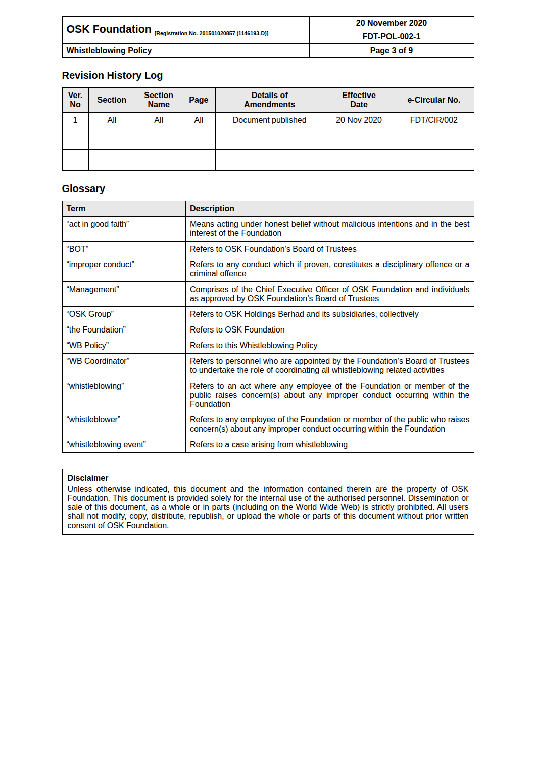| OSK Foundation [Registration No. 201501020857 (1146193-D)] | 20 November 2020 |
| FDT-POL-002-1 |
| Whistleblowing Policy | Page 3 of 9 |
Revision History Log
| Ver. No | Section | Section Name | Page | Details of Amendments | Effective Date | e-Circular No. |
| --- | --- | --- | --- | --- | --- | --- |
| 1 | All | All | All | Document published | 20 Nov 2020 | FDT/CIR/002 |
Glossary
| Term | Description |
| --- | --- |
| “act in good faith” | Means acting under honest belief without malicious intentions and in the best interest of the Foundation |
| “BOT” | Refers to OSK Foundation’s Board of Trustees |
| “improper conduct” | Refers to any conduct which if proven, constitutes a disciplinary offence or a criminal offence |
| “Management” | Comprises of the Chief Executive Officer of OSK Foundation and individuals as approved by OSK Foundation’s Board of Trustees |
| “OSK Group” | Refers to OSK Holdings Berhad and its subsidiaries, collectively |
| “the Foundation” | Refers to OSK Foundation |
| “WB Policy” | Refers to this Whistleblowing Policy |
| “WB Coordinator” | Refers to personnel who are appointed by the Foundation’s Board of Trustees to undertake the role of coordinating all whistleblowing related activities |
| “whistleblowing” | Refers to an act where any employee of the Foundation or member of the public raises concern(s) about any improper conduct occurring within the Foundation |
| “whistleblower” | Refers to any employee of the Foundation or member of the public who raises concern(s) about any improper conduct occurring within the Foundation |
| “whistleblowing event” | Refers to a case arising from whistleblowing |
Disclaimer
Unless otherwise indicated, this document and the information contained therein are the property of OSK Foundation. This document is provided solely for the internal use of the authorised personnel. Dissemination or sale of this document, as a whole or in parts (including on the World Wide Web) is strictly prohibited. All users shall not modify, copy, distribute, republish, or upload the whole or parts of this document without prior written consent of OSK Foundation.